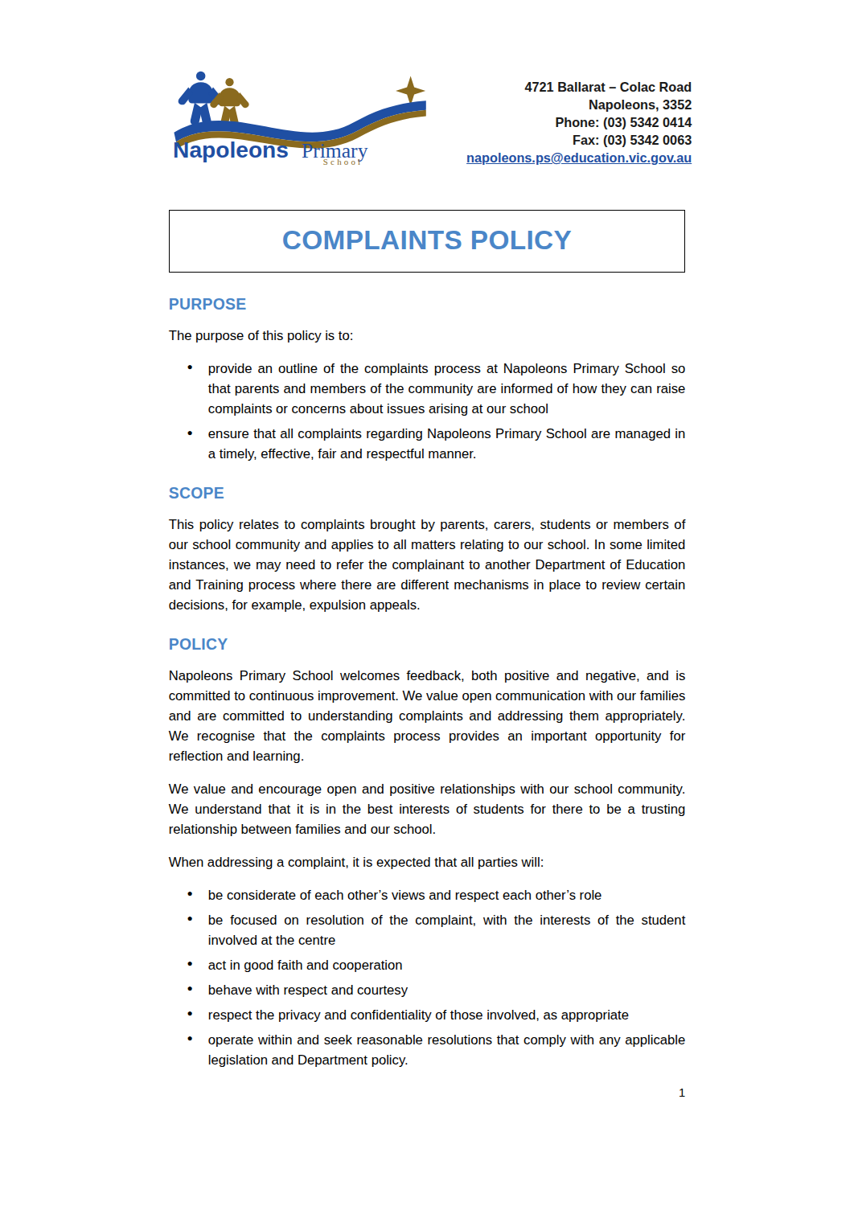Napoleons Primary School
4721 Ballarat – Colac Road
Napoleons, 3352
Phone: (03) 5342 0414
Fax: (03) 5342 0063
napoleons.ps@education.vic.gov.au
COMPLAINTS POLICY
PURPOSE
The purpose of this policy is to:
provide an outline of the complaints process at Napoleons Primary School so that parents and members of the community are informed of how they can raise complaints or concerns about issues arising at our school
ensure that all complaints regarding Napoleons Primary School are managed in a timely, effective, fair and respectful manner.
SCOPE
This policy relates to complaints brought by parents, carers, students or members of our school community and applies to all matters relating to our school. In some limited instances, we may need to refer the complainant to another Department of Education and Training process where there are different mechanisms in place to review certain decisions, for example, expulsion appeals.
POLICY
Napoleons Primary School welcomes feedback, both positive and negative, and is committed to continuous improvement. We value open communication with our families and are committed to understanding complaints and addressing them appropriately. We recognise that the complaints process provides an important opportunity for reflection and learning.
We value and encourage open and positive relationships with our school community. We understand that it is in the best interests of students for there to be a trusting relationship between families and our school.
When addressing a complaint, it is expected that all parties will:
be considerate of each other’s views and respect each other’s role
be focused on resolution of the complaint, with the interests of the student involved at the centre
act in good faith and cooperation
behave with respect and courtesy
respect the privacy and confidentiality of those involved, as appropriate
operate within and seek reasonable resolutions that comply with any applicable legislation and Department policy.
1